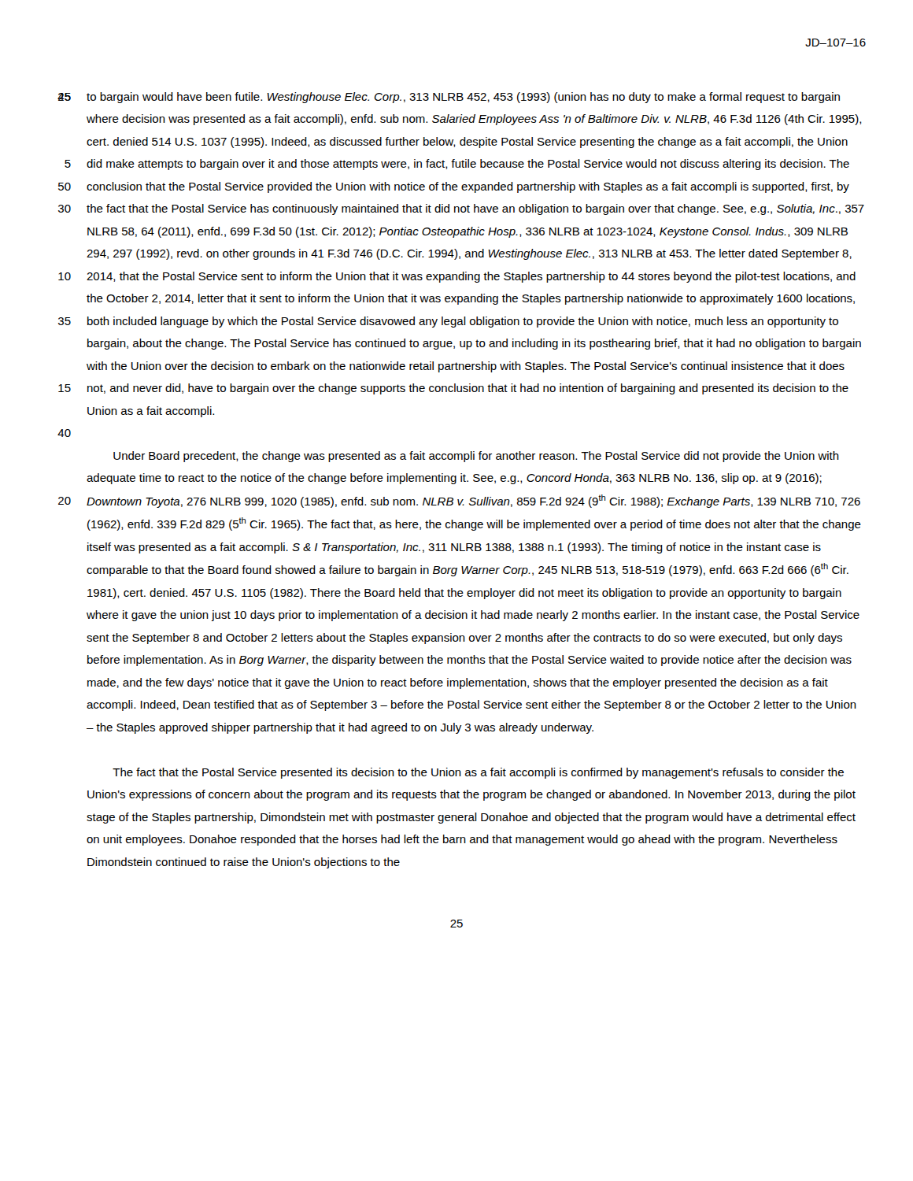JD–107–16
to bargain would have been futile. Westinghouse Elec. Corp., 313 NLRB 452, 453 (1993) (union has no duty to make a formal request to bargain where decision was presented as a fait accompli), enfd. sub nom. Salaried Employees Ass 'n of Baltimore Div. v. NLRB, 46 F.3d 1126 (4th Cir. 1995), cert. denied 514 U.S. 1037 (1995). Indeed, as discussed further below, despite 5 Postal Service presenting the change as a fait accompli, the Union did make attempts to bargain over it and those attempts were, in fact, futile because the Postal Service would not discuss altering its decision. The conclusion that the Postal Service provided the Union with notice of the expanded partnership with Staples as a fait accompli is supported, first, by the fact that the Postal Service has continuously maintained that it did not have an obligation to bargain 10 over that change. See, e.g., Solutia, Inc., 357 NLRB 58, 64 (2011), enfd., 699 F.3d 50 (1st. Cir. 2012); Pontiac Osteopathic Hosp., 336 NLRB at 1023-1024, Keystone Consol. Indus., 309 NLRB 294, 297 (1992), revd. on other grounds in 41 F.3d 746 (D.C. Cir. 1994), and Westinghouse Elec., 313 NLRB at 453. The letter dated September 8, 2014, that the Postal Service sent to inform the Union that it was expanding the Staples partnership to 44 stores 15 beyond the pilot-test locations, and the October 2, 2014, letter that it sent to inform the Union that it was expanding the Staples partnership nationwide to approximately 1600 locations, both included language by which the Postal Service disavowed any legal obligation to provide the Union with notice, much less an opportunity to bargain, about the change. The Postal Service has continued to argue, up to and including in its posthearing brief, that it had no obligation to 20 bargain with the Union over the decision to embark on the nationwide retail partnership with Staples. The Postal Service's continual insistence that it does not, and never did, have to bargain over the change supports the conclusion that it had no intention of bargaining and presented its decision to the Union as a fait accompli.
25 Under Board precedent, the change was presented as a fait accompli for another reason. The Postal Service did not provide the Union with adequate time to react to the notice of the change before implementing it. See, e.g., Concord Honda, 363 NLRB No. 136, slip op. at 9 (2016); Downtown Toyota, 276 NLRB 999, 1020 (1985), enfd. sub nom. NLRB v. Sullivan, 859 F.2d 924 (9th Cir. 1988); Exchange Parts, 139 NLRB 710, 726 (1962), enfd. 339 F.2d 829 (5th 30 Cir. 1965). The fact that, as here, the change will be implemented over a period of time does not alter that the change itself was presented as a fait accompli. S & I Transportation, Inc., 311 NLRB 1388, 1388 n.1 (1993). The timing of notice in the instant case is comparable to that the Board found showed a failure to bargain in Borg Warner Corp., 245 NLRB 513, 518-519 (1979), enfd. 663 F.2d 666 (6th Cir. 1981), cert. denied. 457 U.S. 1105 (1982). There the Board held 35 that the employer did not meet its obligation to provide an opportunity to bargain where it gave the union just 10 days prior to implementation of a decision it had made nearly 2 months earlier. In the instant case, the Postal Service sent the September 8 and October 2 letters about the Staples expansion over 2 months after the contracts to do so were executed, but only days before implementation. As in Borg Warner, the disparity between the months that the Postal 40 Service waited to provide notice after the decision was made, and the few days' notice that it gave the Union to react before implementation, shows that the employer presented the decision as a fait accompli. Indeed, Dean testified that as of September 3 – before the Postal Service sent either the September 8 or the October 2 letter to the Union – the Staples approved shipper partnership that it had agreed to on July 3 was already underway.
45
The fact that the Postal Service presented its decision to the Union as a fait accompli is confirmed by management's refusals to consider the Union's expressions of concern about the program and its requests that the program be changed or abandoned. In November 2013, during the pilot stage of the Staples partnership, Dimondstein met with postmaster general 50 Donahoe and objected that the program would have a detrimental effect on unit employees. Donahoe responded that the horses had left the barn and that management would go ahead with the program. Nevertheless Dimondstein continued to raise the Union's objections to the
25